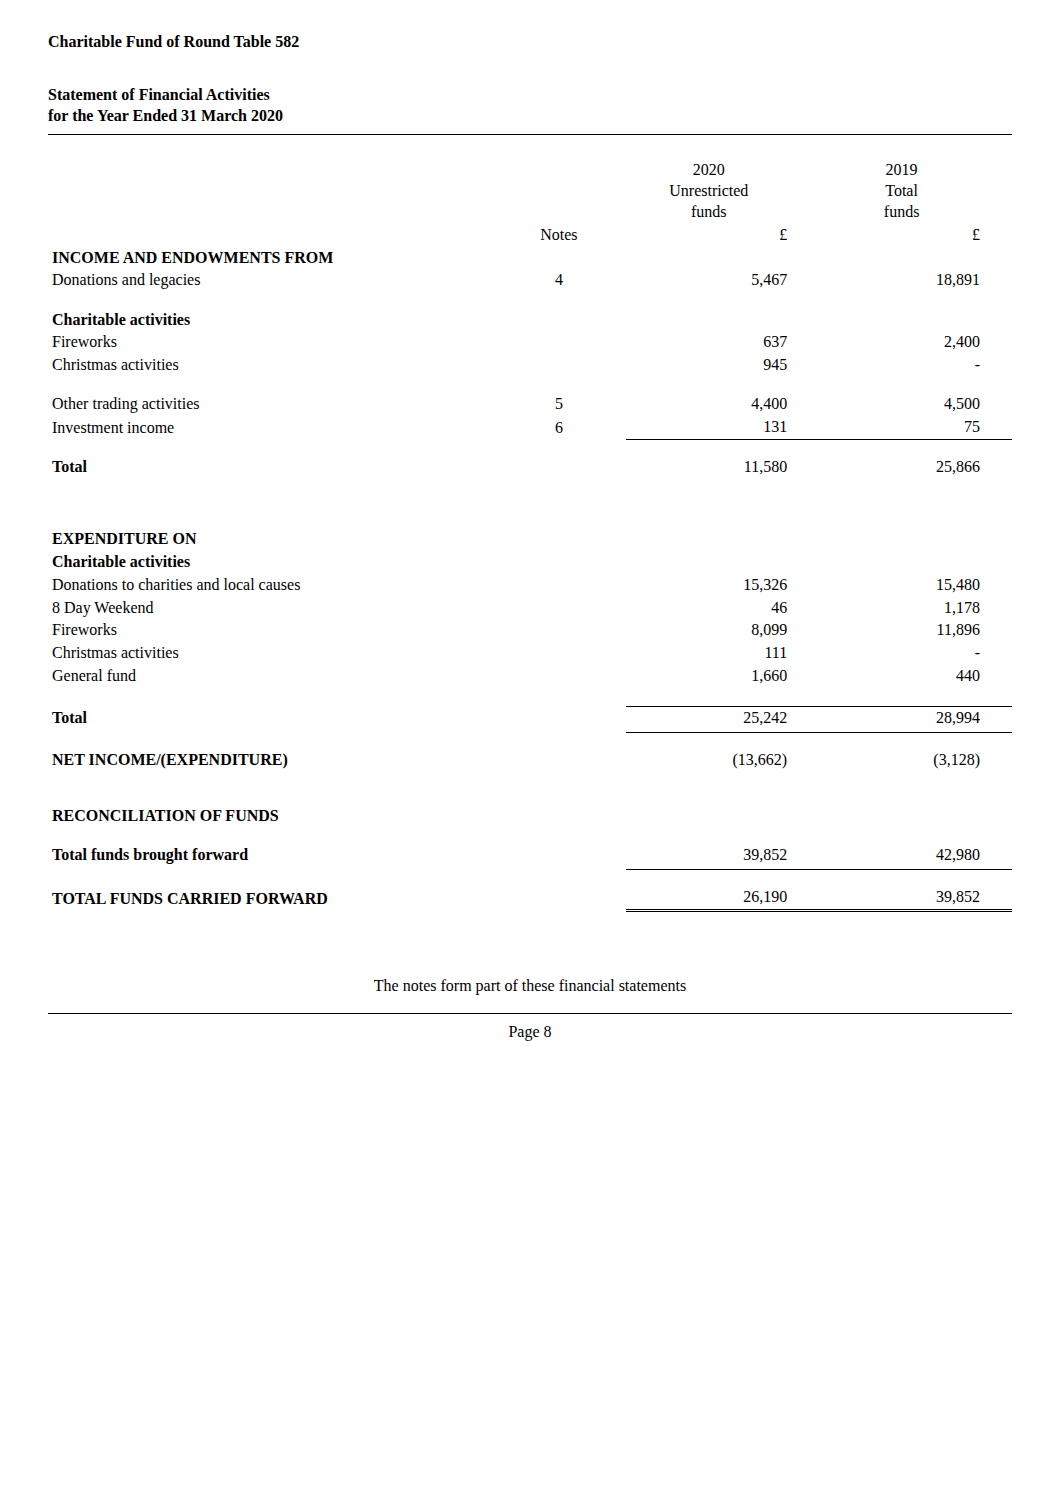Charitable Fund of Round Table 582
Statement of Financial Activities
for the Year Ended 31 March 2020
| | | 2020 Unrestricted funds | 2019 Total funds |
| | Notes | £ | £ |
| INCOME AND ENDOWMENTS FROM | | | |
| Donations and legacies | 4 | 5,467 | 18,891 |
| Charitable activities | | | |
| Fireworks | | 637 | 2,400 |
| Christmas activities | | 945 | - |
| Other trading activities | 5 | 4,400 | 4,500 |
| Investment income | 6 | 131 | 75 |
| Total | | 11,580 | 25,866 |
| EXPENDITURE ON | | | |
| Charitable activities | | | |
| Donations to charities and local causes | | 15,326 | 15,480 |
| 8 Day Weekend | | 46 | 1,178 |
| Fireworks | | 8,099 | 11,896 |
| Christmas activities | | 111 | - |
| General fund | | 1,660 | 440 |
| Total | | 25,242 | 28,994 |
| NET INCOME/(EXPENDITURE) | | (13,662) | (3,128) |
| RECONCILIATION OF FUNDS | | | |
| Total funds brought forward | | 39,852 | 42,980 |
| TOTAL FUNDS CARRIED FORWARD | | 26,190 | 39,852 |
The notes form part of these financial statements
Page 8